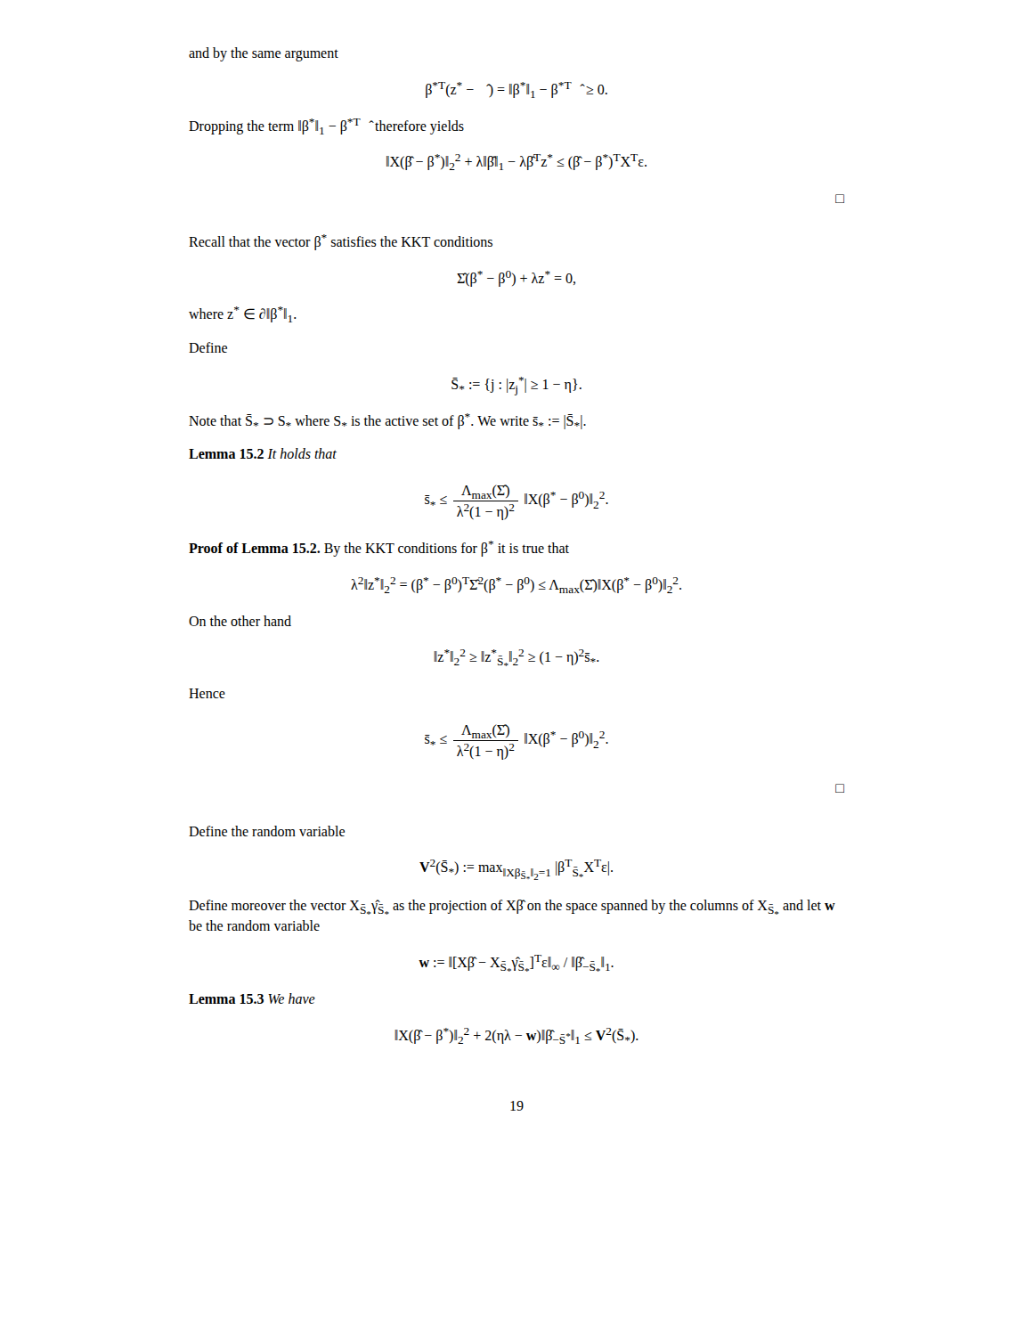and by the same argument
β*T(z* − 𝚧̂) = ‖β*‖1 − β*T𝚧̂ ≥ 0.
Dropping the term ‖β*‖1 − β*T𝚧̂ therefore yields
‖X(β̂ − β*)‖22 + λ‖β̂‖1 − λβ̂Tz* ≤ (β̂ − β*)TXTε.
□
Recall that the vector β* satisfies the KKT conditions
Σ̂(β* − β0) + λz* = 0,
where z* ∈ ∂‖β*‖1.
Define
S̄* := {j : |zj*| ≥ 1 − η}.
Note that S̄* ⊃ S* where S* is the active set of β*. We write s̄* := |S̄*|.
Lemma 15.2 It holds that
s̄* ≤ Λmax(Σ̂) λ2(1 − η)2 ‖X(β* − β0)‖22.
Proof of Lemma 15.2. By the KKT conditions for β* it is true that
λ2‖z*‖22 = (β* − β0)TΣ̂2(β* − β0) ≤ Λmax(Σ̂)‖X(β* − β0)‖22.
On the other hand
‖z*‖22 ≥ ‖z*S̄*‖22 ≥ (1 − η)2s̄*.
Hence
s̄* ≤ Λmax(Σ̂) λ2(1 − η)2 ‖X(β* − β0)‖22.
□
Define the random variable
V2(S̄*) := max‖XβS̄*‖2=1 |βTS̄*XTε|.
Define moreover the vector XS̄*γ̂S̄* as the projection of Xβ̂ on the space spanned by the columns of XS̄* and let w be the random variable
w := ‖[Xβ̂ − XS̄*γ̂S̄*]Tε‖∞ / ‖β̂−S̄*‖1.
Lemma 15.3 We have
‖X(β̂ − β*)‖22 + 2(ηλ − w)‖β̂−S̄*‖1 ≤ V2(S̄*).
19